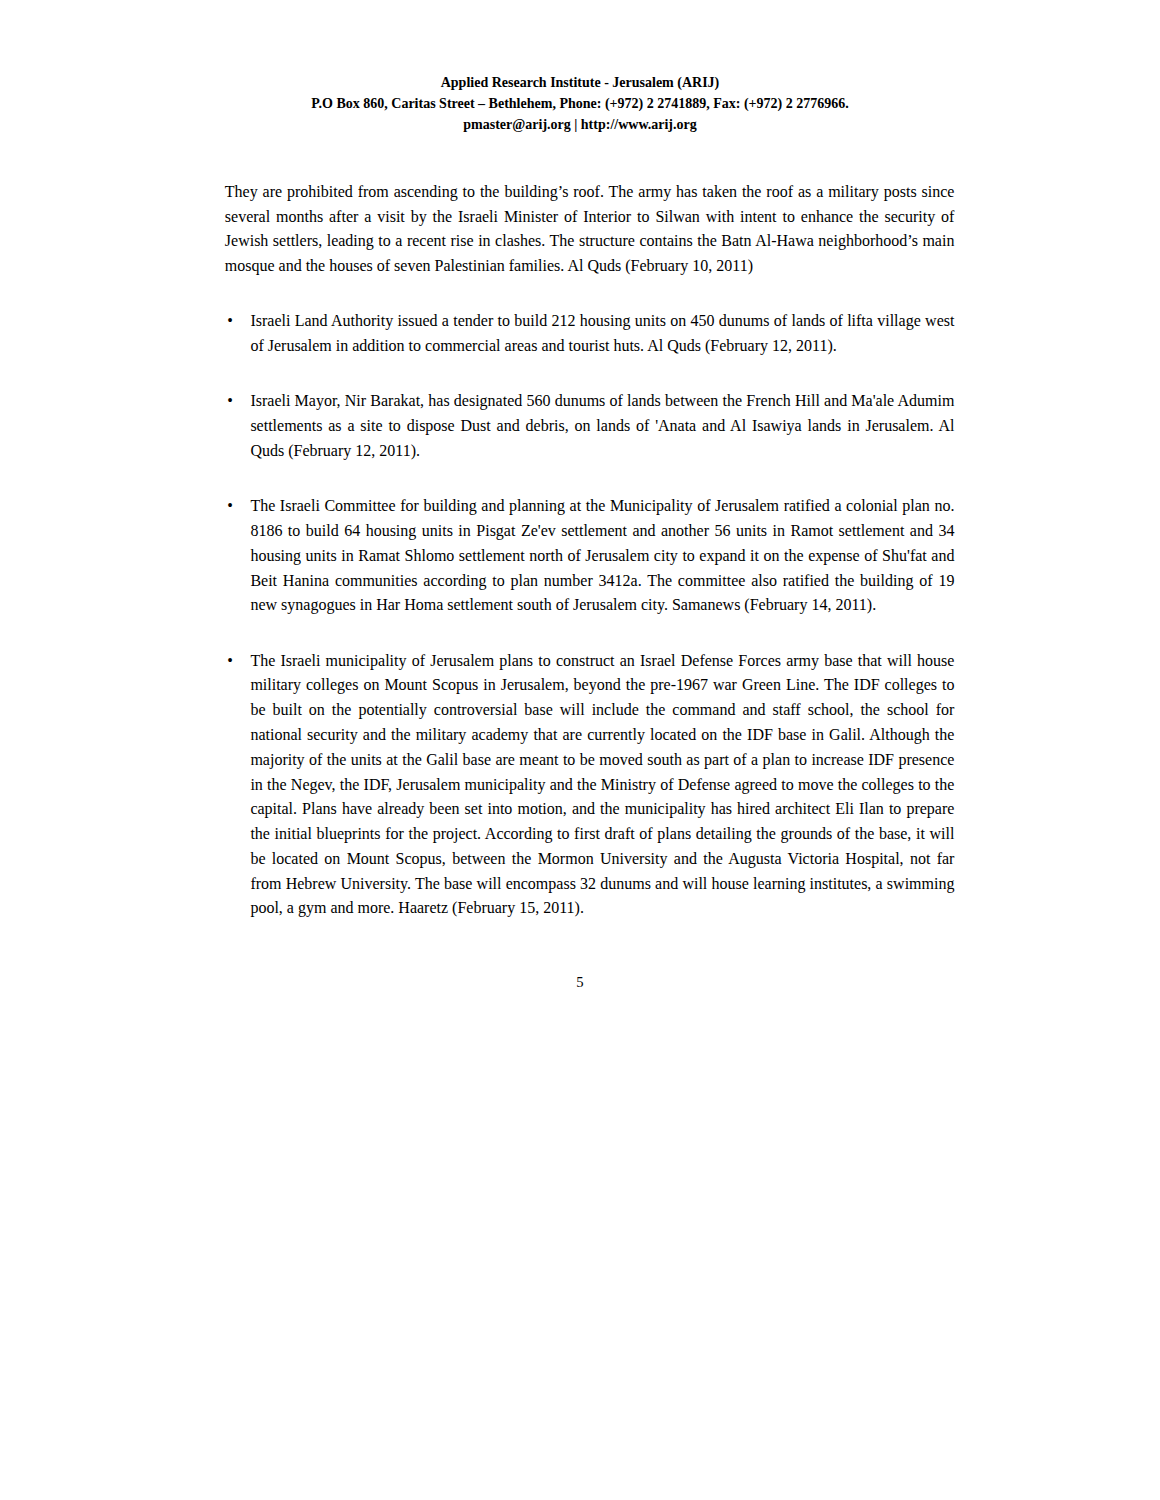Applied Research Institute - Jerusalem (ARIJ)
P.O Box 860, Caritas Street – Bethlehem, Phone: (+972) 2 2741889, Fax: (+972) 2 2776966.
pmaster@arij.org | http://www.arij.org
They are prohibited from ascending to the building’s roof. The army has taken the roof as a military posts since several months after a visit by the Israeli Minister of Interior to Silwan with intent to enhance the security of Jewish settlers, leading to a recent rise in clashes. The structure contains the Batn Al-Hawa neighborhood’s main mosque and the houses of seven Palestinian families. Al Quds (February 10, 2011)
Israeli Land Authority issued a tender to build 212 housing units on 450 dunums of lands of lifta village west of Jerusalem in addition to commercial areas and tourist huts. Al Quds (February 12, 2011).
Israeli Mayor, Nir Barakat, has designated 560 dunums of lands between the French Hill and Ma'ale Adumim settlements as a site to dispose Dust and debris, on lands of 'Anata and Al Isawiya lands in Jerusalem. Al Quds (February 12, 2011).
The Israeli Committee for building and planning at the Municipality of Jerusalem ratified a colonial plan no. 8186 to build 64 housing units in Pisgat Ze'ev settlement and another 56 units in Ramot settlement and 34 housing units in Ramat Shlomo settlement north of Jerusalem city to expand it on the expense of Shu'fat and Beit Hanina communities according to plan number 3412a. The committee also ratified the building of 19 new synagogues in Har Homa settlement south of Jerusalem city. Samanews (February 14, 2011).
The Israeli municipality of Jerusalem plans to construct an Israel Defense Forces army base that will house military colleges on Mount Scopus in Jerusalem, beyond the pre-1967 war Green Line. The IDF colleges to be built on the potentially controversial base will include the command and staff school, the school for national security and the military academy that are currently located on the IDF base in Galil. Although the majority of the units at the Galil base are meant to be moved south as part of a plan to increase IDF presence in the Negev, the IDF, Jerusalem municipality and the Ministry of Defense agreed to move the colleges to the capital. Plans have already been set into motion, and the municipality has hired architect Eli Ilan to prepare the initial blueprints for the project. According to first draft of plans detailing the grounds of the base, it will be located on Mount Scopus, between the Mormon University and the Augusta Victoria Hospital, not far from Hebrew University. The base will encompass 32 dunums and will house learning institutes, a swimming pool, a gym and more. Haaretz (February 15, 2011).
5